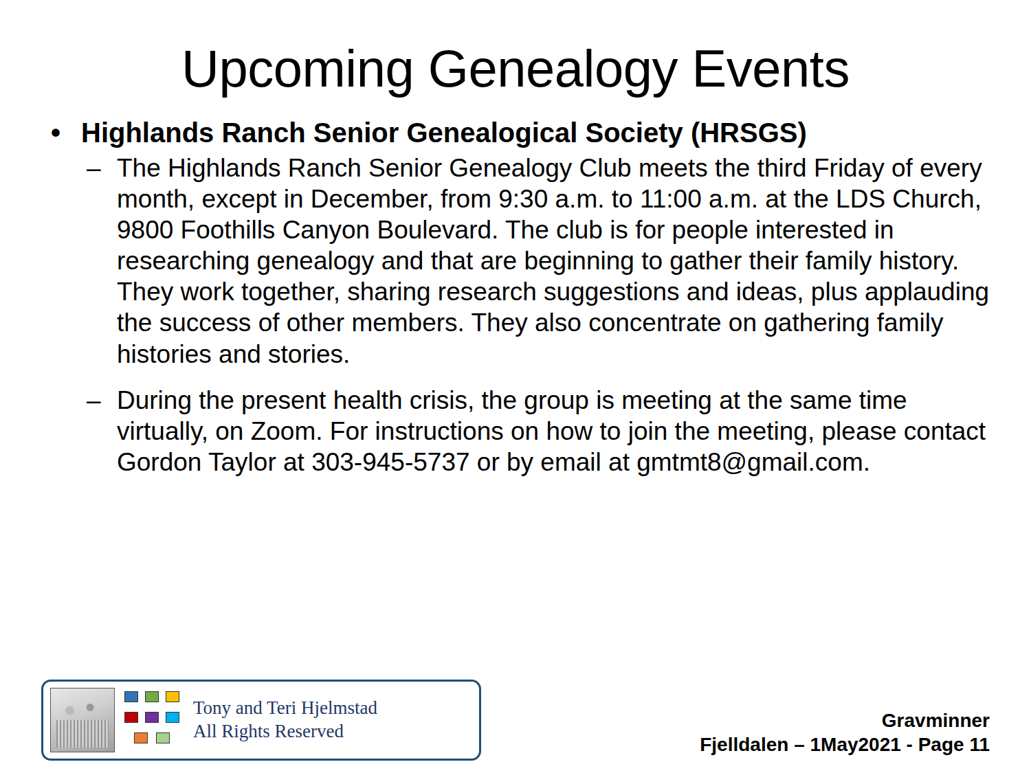Upcoming Genealogy Events
Highlands Ranch Senior Genealogical Society (HRSGS)
The Highlands Ranch Senior Genealogy Club meets the third Friday of every month, except in December, from 9:30 a.m. to 11:00 a.m. at the LDS Church, 9800 Foothills Canyon Boulevard. The club is for people interested in researching genealogy and that are beginning to gather their family history. They work together, sharing research suggestions and ideas, plus applauding the success of other members. They also concentrate on gathering family histories and stories.
During the present health crisis, the group is meeting at the same time virtually, on Zoom. For instructions on how to join the meeting, please contact Gordon Taylor at 303-945-5737 or by email at gmtmt8@gmail.com.
Tony and Teri Hjelmstad
All Rights Reserved
Gravminner
Fjelldalen – 1May2021 - Page 11